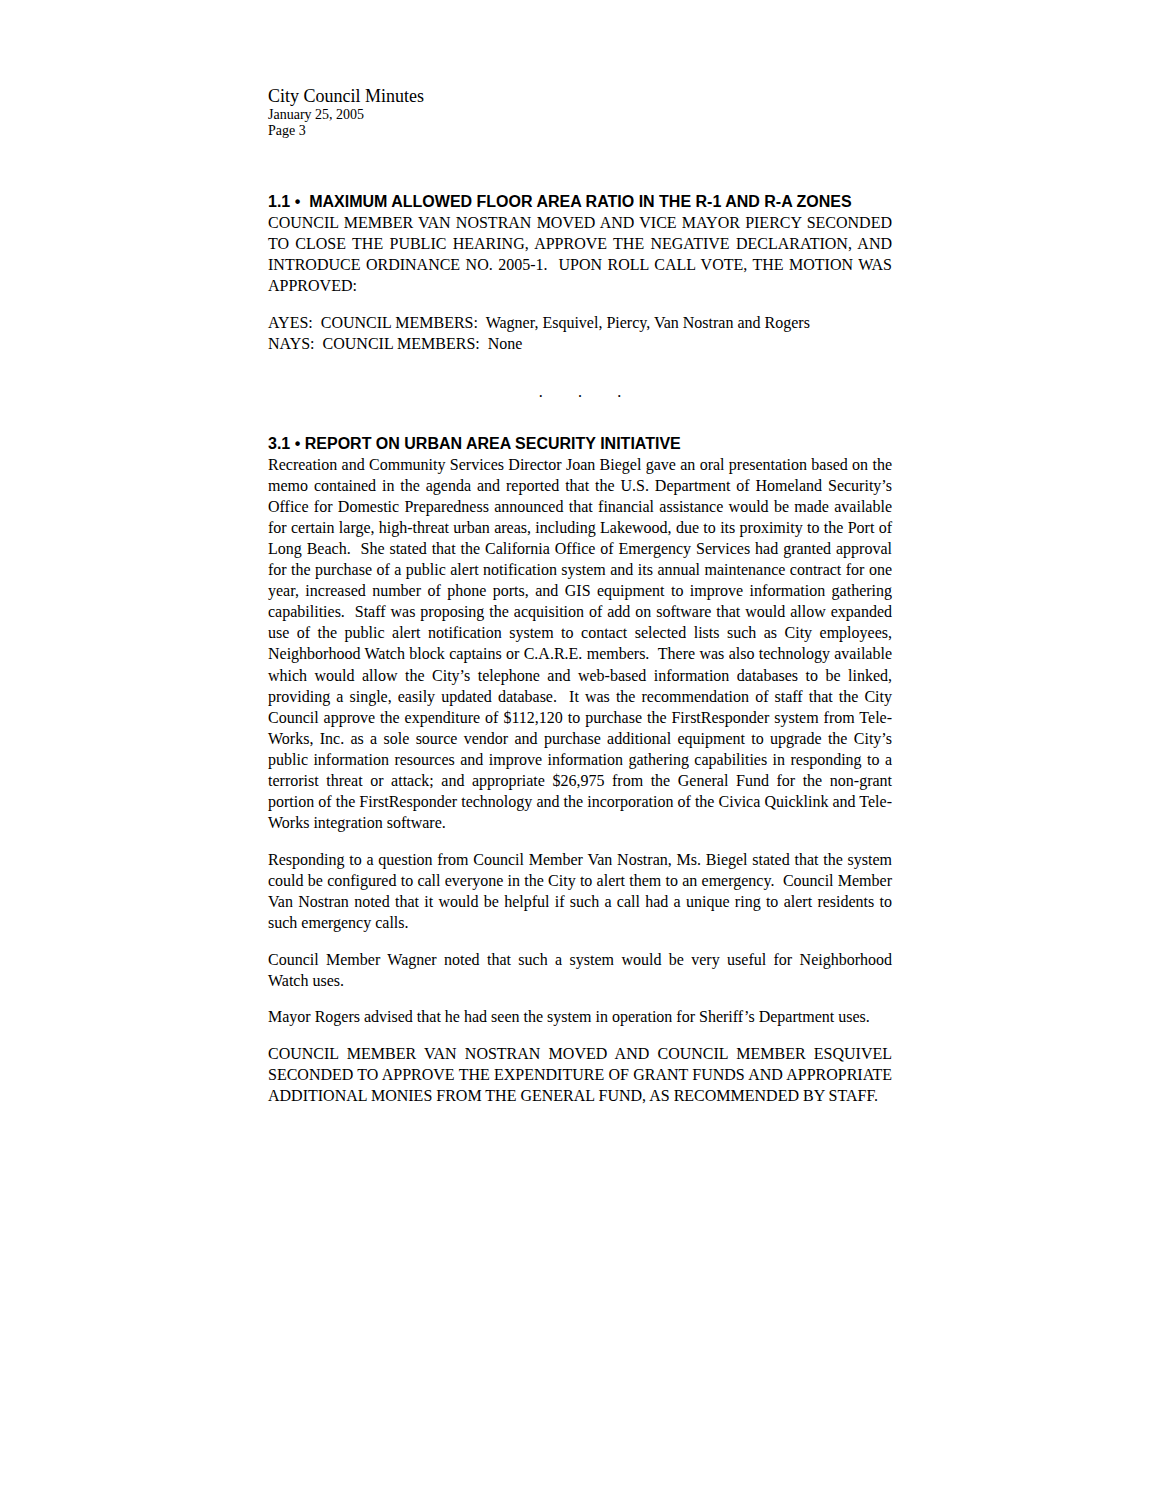City Council Minutes
January 25, 2005
Page 3
1.1 • MAXIMUM ALLOWED FLOOR AREA RATIO IN THE R-1 AND R-A ZONES
COUNCIL MEMBER VAN NOSTRAN MOVED AND VICE MAYOR PIERCY SECONDED TO CLOSE THE PUBLIC HEARING, APPROVE THE NEGATIVE DECLARATION, AND INTRODUCE ORDINANCE NO. 2005-1. UPON ROLL CALL VOTE, THE MOTION WAS APPROVED:
AYES: COUNCIL MEMBERS: Wagner, Esquivel, Piercy, Van Nostran and Rogers
NAYS: COUNCIL MEMBERS: None
...
3.1 • REPORT ON URBAN AREA SECURITY INITIATIVE
Recreation and Community Services Director Joan Biegel gave an oral presentation based on the memo contained in the agenda and reported that the U.S. Department of Homeland Security’s Office for Domestic Preparedness announced that financial assistance would be made available for certain large, high-threat urban areas, including Lakewood, due to its proximity to the Port of Long Beach. She stated that the California Office of Emergency Services had granted approval for the purchase of a public alert notification system and its annual maintenance contract for one year, increased number of phone ports, and GIS equipment to improve information gathering capabilities. Staff was proposing the acquisition of add on software that would allow expanded use of the public alert notification system to contact selected lists such as City employees, Neighborhood Watch block captains or C.A.R.E. members. There was also technology available which would allow the City’s telephone and web-based information databases to be linked, providing a single, easily updated database. It was the recommendation of staff that the City Council approve the expenditure of $112,120 to purchase the FirstResponder system from Tele-Works, Inc. as a sole source vendor and purchase additional equipment to upgrade the City’s public information resources and improve information gathering capabilities in responding to a terrorist threat or attack; and appropriate $26,975 from the General Fund for the non-grant portion of the FirstResponder technology and the incorporation of the Civica Quicklink and Tele-Works integration software.
Responding to a question from Council Member Van Nostran, Ms. Biegel stated that the system could be configured to call everyone in the City to alert them to an emergency. Council Member Van Nostran noted that it would be helpful if such a call had a unique ring to alert residents to such emergency calls.
Council Member Wagner noted that such a system would be very useful for Neighborhood Watch uses.
Mayor Rogers advised that he had seen the system in operation for Sheriff’s Department uses.
COUNCIL MEMBER VAN NOSTRAN MOVED AND COUNCIL MEMBER ESQUIVEL SECONDED TO APPROVE THE EXPENDITURE OF GRANT FUNDS AND APPROPRIATE ADDITIONAL MONIES FROM THE GENERAL FUND, AS RECOMMENDED BY STAFF.